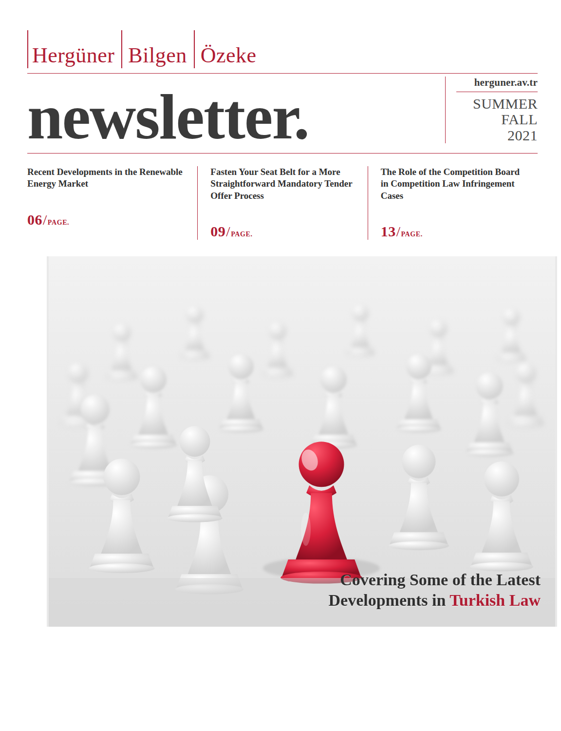Hergüner Bilgen Özeke
newsletter.
herguner.av.tr
SUMMER
FALL
2021
Recent Developments in the Renewable Energy Market
06/PAGE.
Fasten Your Seat Belt for a More Straightforward Mandatory Tender Offer Process
09/PAGE.
The Role of the Competition Board in Competition Law Infringement Cases
13/PAGE.
Covering Some of the Latest
Developments in Turkish Law